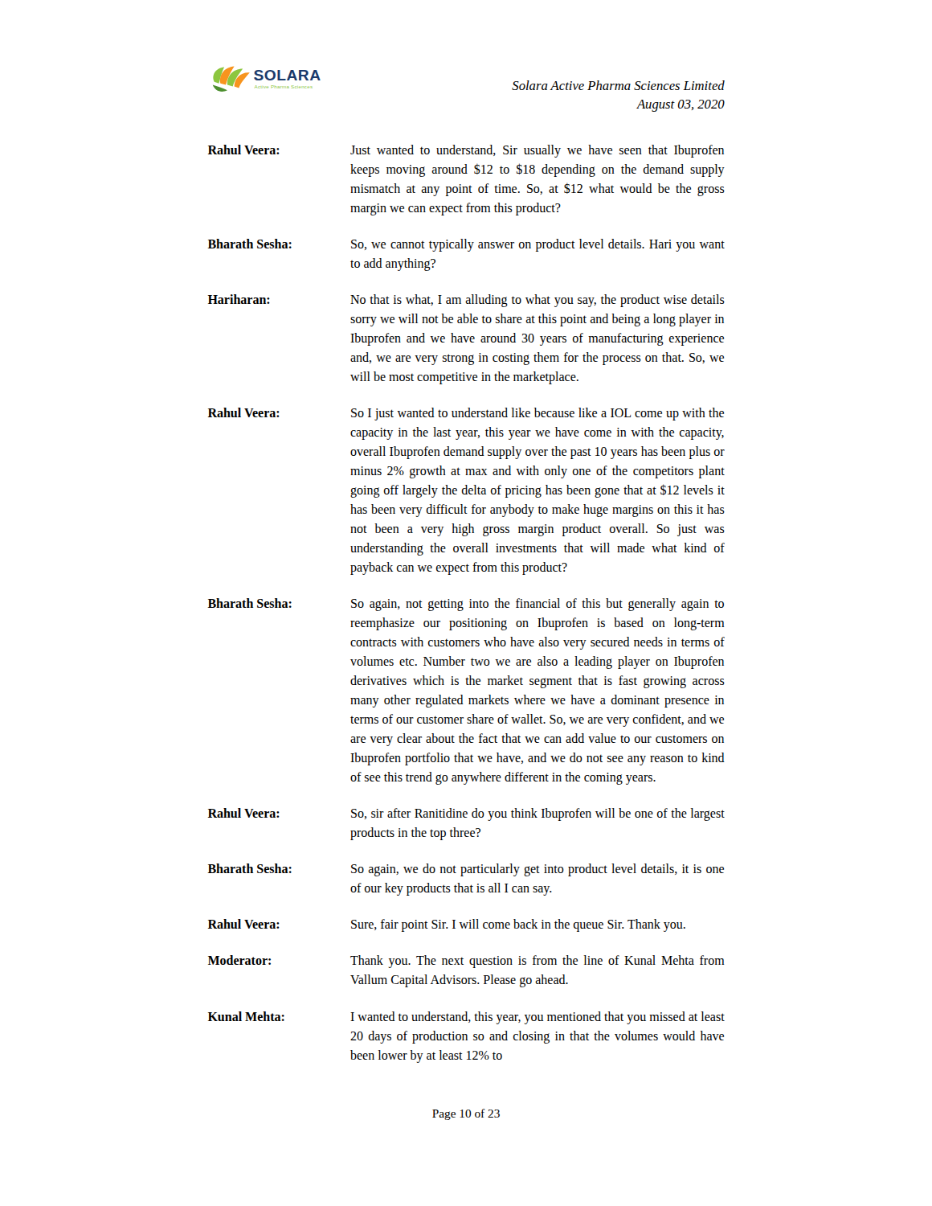SOLARA Active Pharma Sciences
Solara Active Pharma Sciences Limited
August 03, 2020
Rahul Veera:
Just wanted to understand, Sir usually we have seen that Ibuprofen keeps moving around $12 to $18 depending on the demand supply mismatch at any point of time. So, at $12 what would be the gross margin we can expect from this product?
Bharath Sesha:
So, we cannot typically answer on product level details. Hari you want to add anything?
Hariharan:
No that is what, I am alluding to what you say, the product wise details sorry we will not be able to share at this point and being a long player in Ibuprofen and we have around 30 years of manufacturing experience and, we are very strong in costing them for the process on that. So, we will be most competitive in the marketplace.
Rahul Veera:
So I just wanted to understand like because like a IOL come up with the capacity in the last year, this year we have come in with the capacity, overall Ibuprofen demand supply over the past 10 years has been plus or minus 2% growth at max and with only one of the competitors plant going off largely the delta of pricing has been gone that at $12 levels it has been very difficult for anybody to make huge margins on this it has not been a very high gross margin product overall. So just was understanding the overall investments that will made what kind of payback can we expect from this product?
Bharath Sesha:
So again, not getting into the financial of this but generally again to reemphasize our positioning on Ibuprofen is based on long-term contracts with customers who have also very secured needs in terms of volumes etc. Number two we are also a leading player on Ibuprofen derivatives which is the market segment that is fast growing across many other regulated markets where we have a dominant presence in terms of our customer share of wallet. So, we are very confident, and we are very clear about the fact that we can add value to our customers on Ibuprofen portfolio that we have, and we do not see any reason to kind of see this trend go anywhere different in the coming years.
Rahul Veera:
So, sir after Ranitidine do you think Ibuprofen will be one of the largest products in the top three?
Bharath Sesha:
So again, we do not particularly get into product level details, it is one of our key products that is all I can say.
Rahul Veera:
Sure, fair point Sir. I will come back in the queue Sir. Thank you.
Moderator:
Thank you. The next question is from the line of Kunal Mehta from Vallum Capital Advisors. Please go ahead.
Kunal Mehta:
I wanted to understand, this year, you mentioned that you missed at least 20 days of production so and closing in that the volumes would have been lower by at least 12% to
Page 10 of 23